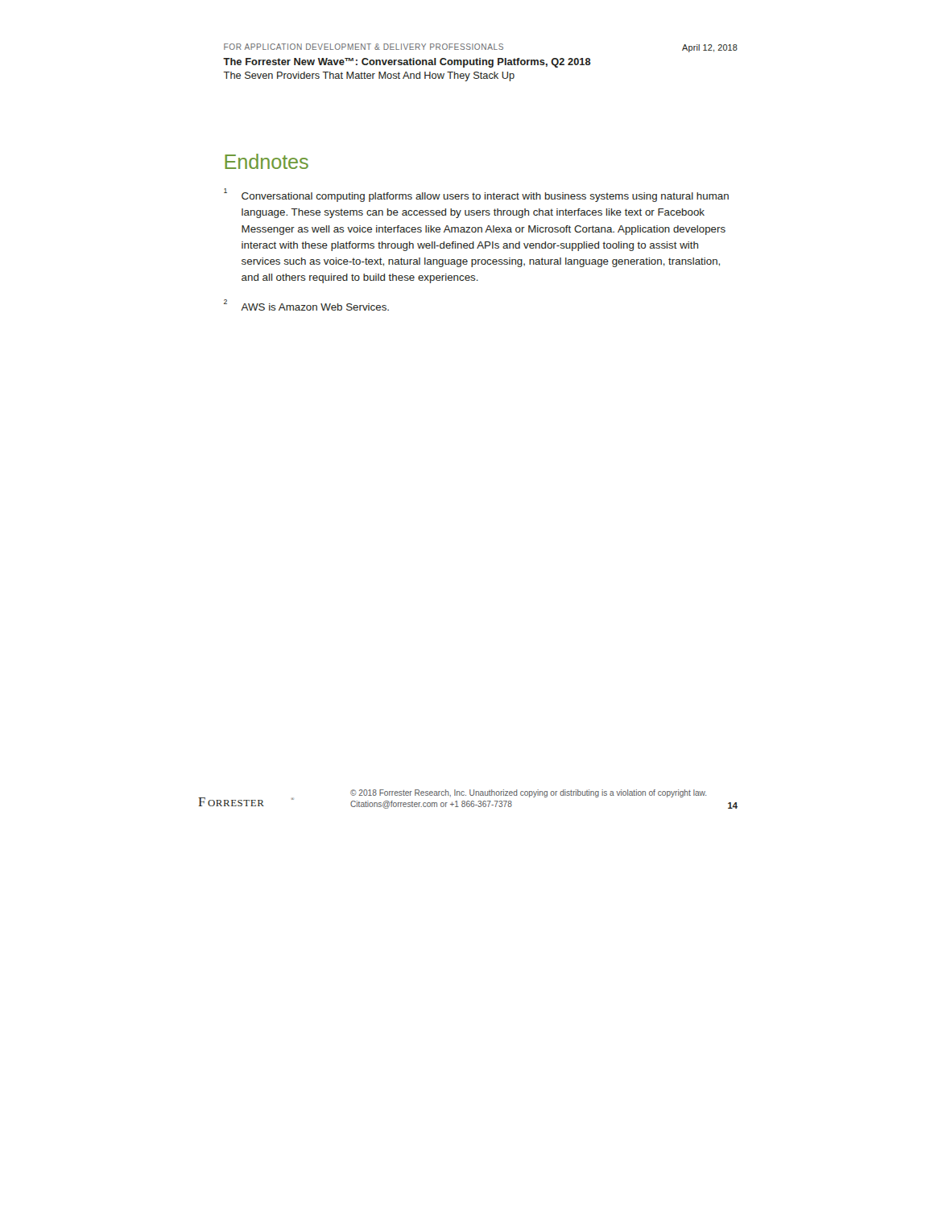April 12, 2018
For Application Development & Delivery Professionals
The Forrester New Wave™: Conversational Computing Platforms, Q2 2018
The Seven Providers That Matter Most And How They Stack Up
Endnotes
Conversational computing platforms allow users to interact with business systems using natural human language. These systems can be accessed by users through chat interfaces like text or Facebook Messenger as well as voice interfaces like Amazon Alexa or Microsoft Cortana. Application developers interact with these platforms through well-defined APIs and vendor-supplied tooling to assist with services such as voice-to-text, natural language processing, natural language generation, translation, and all others required to build these experiences.
AWS is Amazon Web Services.
F ORRESTER ®
© 2018 Forrester Research, Inc. Unauthorized copying or distributing is a violation of copyright law.
Citations@forrester.com or +1 866-367-7378
14